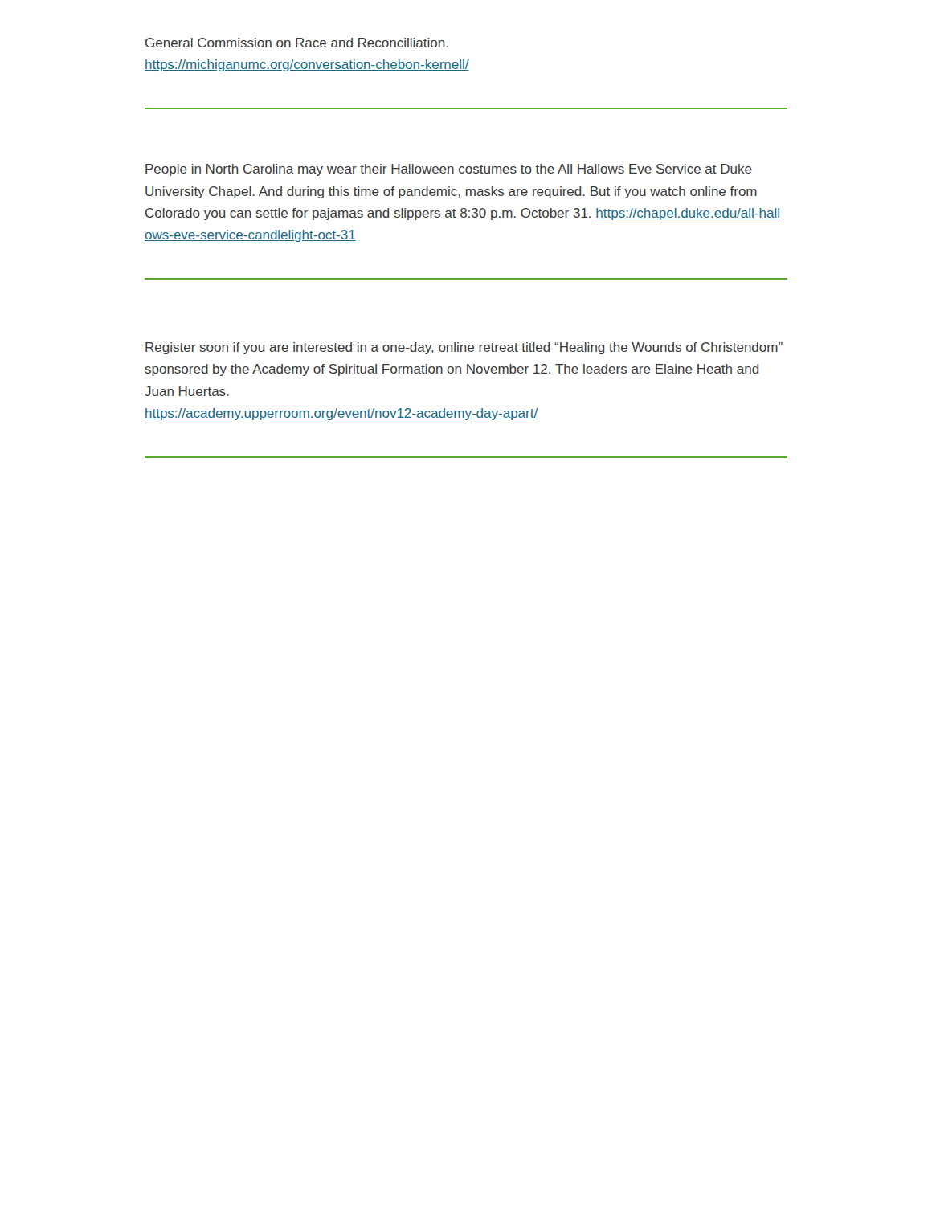General Commission on Race and Reconcilliation.
https://michiganumc.org/conversation-chebon-kernell/
People in North Carolina may wear their Halloween costumes to the All Hallows Eve Service at Duke University Chapel. And during this time of pandemic, masks are required. But if you watch online from Colorado you can settle for pajamas and slippers at 8:30 p.m. October 31. https://chapel.duke.edu/all-hallows-eve-service-candlelight-oct-31
Register soon if you are interested in a one-day, online retreat titled “Healing the Wounds of Christendom” sponsored by the Academy of Spiritual Formation on November 12. The leaders are Elaine Heath and Juan Huertas.
https://academy.upperroom.org/event/nov12-academy-day-apart/